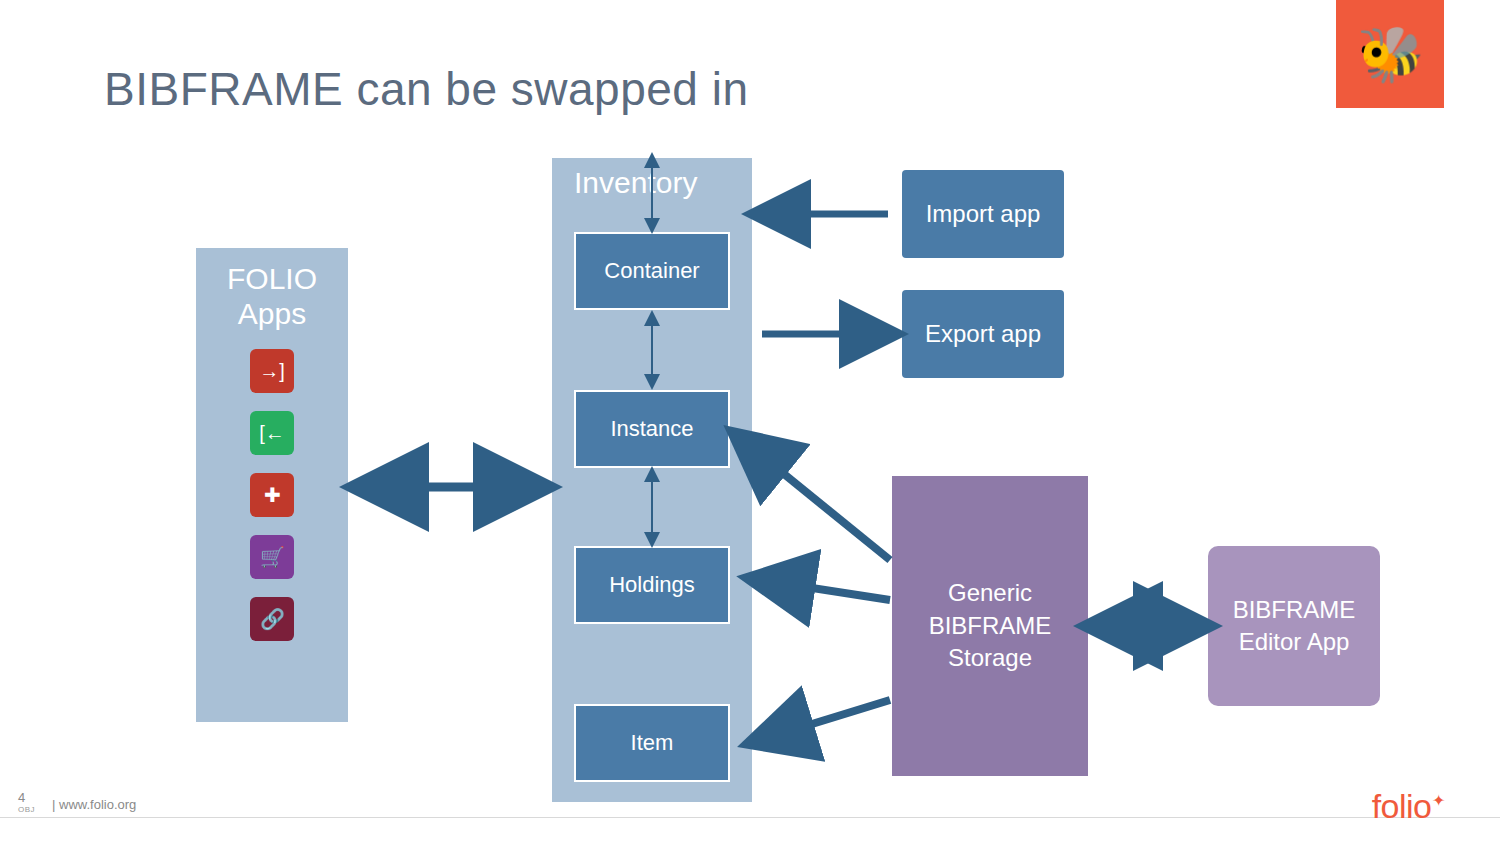🐝
BIBFRAME can be swapped in
FOLIO
Apps
→]
[←
✚
🛒
🔗
Inventory
Container
Instance
Holdings
Item
Import app
Export app
Generic
BIBFRAME
Storage
BIBFRAME
Editor App
4OBJ
| www.folio.org
folio✦